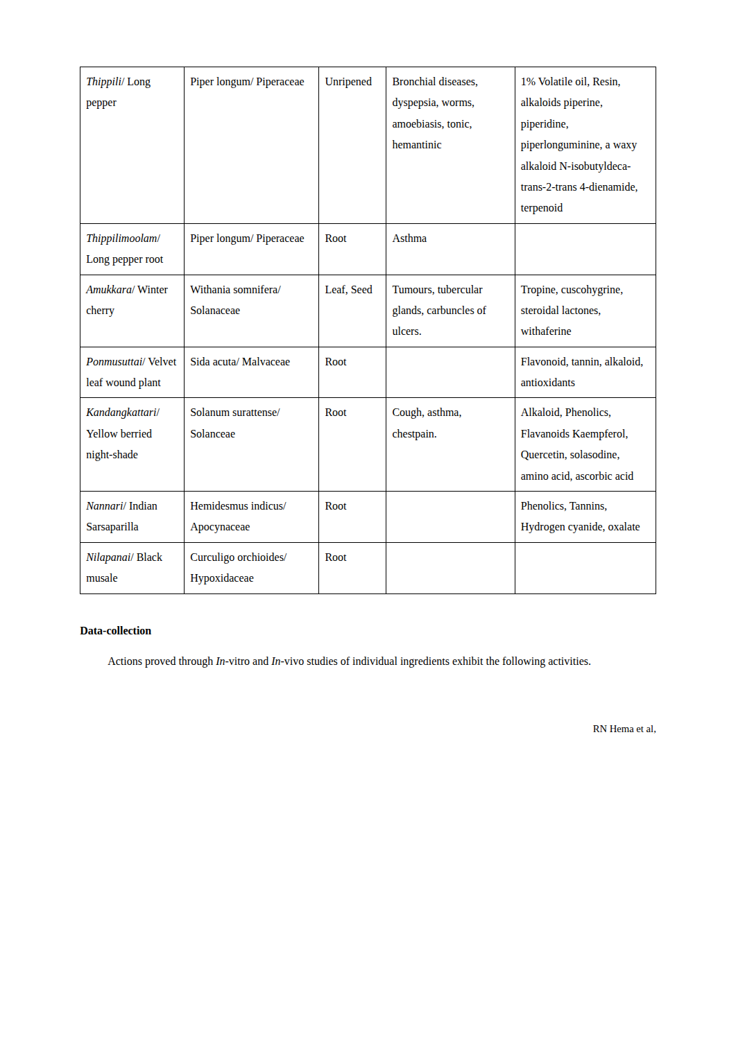| Thippili / Long pepper | Piper longum/ Piperaceae | Unripened | Bronchial diseases, dyspepsia, worms, amoebiasis, tonic, hemantinic | 1% Volatile oil, Resin, alkaloids piperine, piperidine, piperlonguminine, a waxy alkaloid N-isobutyldeca-trans-2-trans 4-dienamide, terpenoid |
| Thippilimoolam / Long pepper root | Piper longum/ Piperaceae | Root | Asthma | |
| Amukkara / Winter cherry | Withania somnifera/ Solanaceae | Leaf, Seed | Tumours, tubercular glands, carbuncles of ulcers. | Tropine, cuscohygrine, steroidal lactones, withaferine |
| Ponmusuttai / Velvet leaf wound plant | Sida acuta/ Malvaceae | Root | | Flavonoid, tannin, alkaloid, antioxidants |
| Kandangkattari / Yellow berried night-shade | Solanum surattense/ Solanceae | Root | Cough, asthma, chestpain. | Alkaloid, Phenolics, Flavanoids Kaempferol, Quercetin, solasodine, amino acid, ascorbic acid |
| Nannari / Indian Sarsaparilla | Hemidesmus indicus/ Apocynaceae | Root | | Phenolics, Tannins, Hydrogen cyanide, oxalate |
| Nilapanai / Black musale | Curculigo orchioides/ Hypoxidaceae | Root | | |
Data-collection
Actions proved through In-vitro and In-vivo studies of individual ingredients exhibit the following activities.
RN Hema et al,